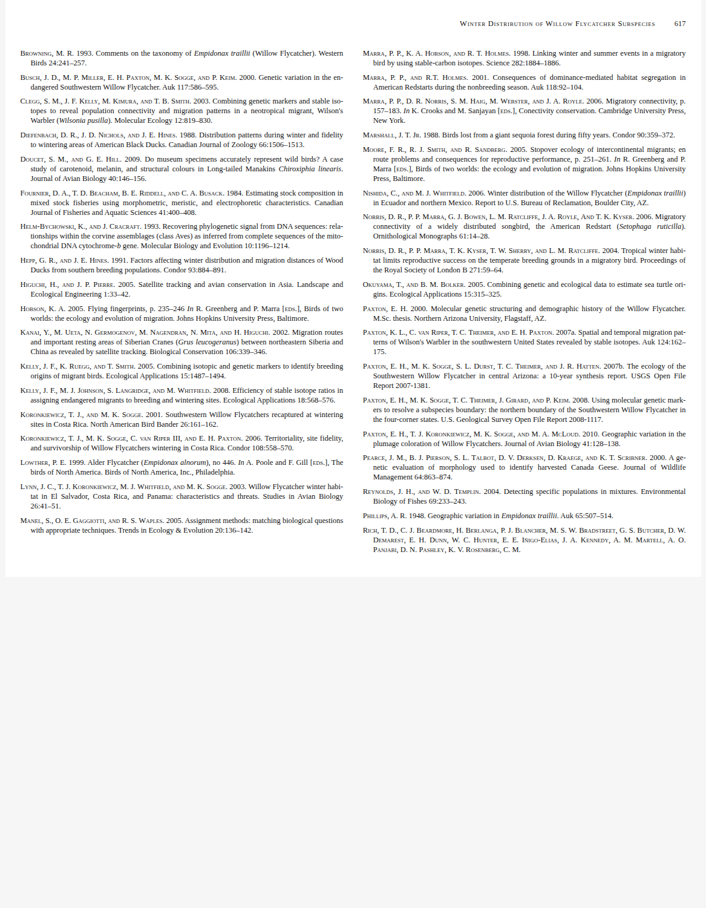Winter Distribution of Willow Flycatcher Subspecies 617
Browning, M. R. 1993. Comments on the taxonomy of Empidonax traillii (Willow Flycatcher). Western Birds 24:241–257.
Busch, J. D., M. P. Miller, E. H. Paxton, M. K. Sogge, and P. Keim. 2000. Genetic variation in the endangered Southwestern Willow Flycatcher. Auk 117:586–595.
Clegg, S. M., J. F. Kelly, M. Kimura, and T. B. Smith. 2003. Combining genetic markers and stable isotopes to reveal population connectivity and migration patterns in a neotropical migrant, Wilson's Warbler (Wilsonia pusilla). Molecular Ecology 12:819–830.
Diefenbach, D. R., J. D. Nichols, and J. E. Hines. 1988. Distribution patterns during winter and fidelity to wintering areas of American Black Ducks. Canadian Journal of Zoology 66:1506–1513.
Doucet, S. M., and G. E. Hill. 2009. Do museum specimens accurately represent wild birds? A case study of carotenoid, melanin, and structural colours in Long-tailed Manakins Chiroxiphia linearis. Journal of Avian Biology 40:146–156.
Fournier, D. A., T. D. Beacham, B. E. Riddell, and C. A. Busack. 1984. Estimating stock composition in mixed stock fisheries using morphometric, meristic, and electrophoretic characteristics. Canadian Journal of Fisheries and Aquatic Sciences 41:400–408.
Helm-Bychowski, K., and J. Cracraft. 1993. Recovering phylogenetic signal from DNA sequences: relationships within the corvine assemblages (class Aves) as inferred from complete sequences of the mitochondrial DNA cytochrome-b gene. Molecular Biology and Evolution 10:1196–1214.
Hepp, G. R., and J. E. Hines. 1991. Factors affecting winter distribution and migration distances of Wood Ducks from southern breeding populations. Condor 93:884–891.
Higuchi, H., and J. P. Pierre. 2005. Satellite tracking and avian conservation in Asia. Landscape and Ecological Engineering 1:33–42.
Hobson, K. A. 2005. Flying fingerprints, p. 235–246 In R. Greenberg and P. Marra [eds.], Birds of two worlds: the ecology and evolution of migration. Johns Hopkins University Press, Baltimore.
Kanai, Y., M. Ueta, N. Germogenov, M. Nagendran, N. Mita, and H. Higuchi. 2002. Migration routes and important resting areas of Siberian Cranes (Grus leucogeranus) between northeastern Siberia and China as revealed by satellite tracking. Biological Conservation 106:339–346.
Kelly, J. F., K. Ruegg, and T. Smith. 2005. Combining isotopic and genetic markers to identify breeding origins of migrant birds. Ecological Applications 15:1487–1494.
Kelly, J. F., M. J. Johnson, S. Langridge, and M. Whitfield. 2008. Efficiency of stable isotope ratios in assigning endangered migrants to breeding and wintering sites. Ecological Applications 18:568–576.
Koronkiewicz, T. J., and M. K. Sogge. 2001. Southwestern Willow Flycatchers recaptured at wintering sites in Costa Rica. North American Bird Bander 26:161–162.
Koronkiewicz, T. J., M. K. Sogge, C. van Riper III, and E. H. Paxton. 2006. Territoriality, site fidelity, and survivorship of Willow Flycatchers wintering in Costa Rica. Condor 108:558–570.
Lowther, P. E. 1999. Alder Flycatcher (Empidonax alnorum), no 446. In A. Poole and F. Gill [eds.], The birds of North America. Birds of North America, Inc., Philadelphia.
Lynn, J. C., T. J. Koronkiewicz, M. J. Whitfield, and M. K. Sogge. 2003. Willow Flycatcher winter habitat in El Salvador, Costa Rica, and Panama: characteristics and threats. Studies in Avian Biology 26:41–51.
Manel, S., O. E. Gaggiotti, and R. S. Waples. 2005. Assignment methods: matching biological questions with appropriate techniques. Trends in Ecology & Evolution 20:136–142.
Marra, P. P., K. A. Hobson, and R. T. Holmes. 1998. Linking winter and summer events in a migratory bird by using stable-carbon isotopes. Science 282:1884–1886.
Marra, P. P., and R.T. Holmes. 2001. Consequences of dominance-mediated habitat segregation in American Redstarts during the nonbreeding season. Auk 118:92–104.
Marra, P. P., D. R. Norris, S. M. Haig, M. Webster, and J. A. Royle. 2006. Migratory connectivity, p. 157–183. In K. Crooks and M. Sanjayan [eds.], Conectivity conservation. Cambridge University Press, New York.
Marshall, J. T. Jr. 1988. Birds lost from a giant sequoia forest during fifty years. Condor 90:359–372.
Moore, F. R., R. J. Smith, and R. Sandberg. 2005. Stopover ecology of intercontinental migrants; en route problems and consequences for reproductive performance, p. 251–261. In R. Greenberg and P. Marra [eds.], Birds of two worlds: the ecology and evolution of migration. Johns Hopkins University Press, Baltimore.
Nishida, C., and M. J. Whitfield. 2006. Winter distribution of the Willow Flycatcher (Empidonax traillii) in Ecuador and northern Mexico. Report to U.S. Bureau of Reclamation, Boulder City, AZ.
Norris, D. R., P. P. Marra, G. J. Bowen, L. M. Ratcliffe, J. A. Royle, And T. K. Kyser. 2006. Migratory connectivity of a widely distributed songbird, the American Redstart (Setophaga ruticilla). Ornithological Monographs 61:14–28.
Norris, D. R., P. P. Marra, T. K. Kyser, T. W. Sherry, and L. M. Ratcliffe. 2004. Tropical winter habitat limits reproductive success on the temperate breeding grounds in a migratory bird. Proceedings of the Royal Society of London B 271:59–64.
Okuyama, T., and B. M. Bolker. 2005. Combining genetic and ecological data to estimate sea turtle origins. Ecological Applications 15:315–325.
Paxton, E. H. 2000. Molecular genetic structuring and demographic history of the Willow Flycatcher. M.Sc. thesis. Northern Arizona University, Flagstaff, AZ.
Paxton, K. L., C. van Riper, T. C. Theimer, and E. H. Paxton. 2007a. Spatial and temporal migration patterns of Wilson's Warbler in the southwestern United States revealed by stable isotopes. Auk 124:162–175.
Paxton, E. H., M. K. Sogge, S. L. Durst, T. C. Theimer, and J. R. Hatten. 2007b. The ecology of the Southwestern Willow Flycatcher in central Arizona: a 10-year synthesis report. USGS Open File Report 2007-1381.
Paxton, E. H., M. K. Sogge, T. C. Theimer, J. Girard, and P. Keim. 2008. Using molecular genetic markers to resolve a subspecies boundary: the northern boundary of the Southwestern Willow Flycatcher in the four-corner states. U.S. Geological Survey Open File Report 2008-1117.
Paxton, E. H., T. J. Koronkiewicz, M. K. Sogge, and M. A. McLoud. 2010. Geographic variation in the plumage coloration of Willow Flycatchers. Journal of Avian Biology 41:128–138.
Pearce, J. M., B. J. Pierson, S. L. Talbot, D. V. Derksen, D. Kraege, and K. T. Scribner. 2000. A genetic evaluation of morphology used to identify harvested Canada Geese. Journal of Wildlife Management 64:863–874.
Reynolds, J. H., and W. D. Templin. 2004. Detecting specific populations in mixtures. Environmental Biology of Fishes 69:233–243.
Phillips, A. R. 1948. Geographic variation in Empidonax traillii. Auk 65:507–514.
Rich, T. D., C. J. Beardmore, H. Berlanga, P. J. Blancher, M. S. W. Bradstreet, G. S. Butcher, D. W. Demarest, E. H. Dunn, W. C. Hunter, E. E. Iñigo-Elias, J. A. Kennedy, A. M. Martell, A. O. Panjabi, D. N. Pashley, K. V. Rosenberg, C. M.